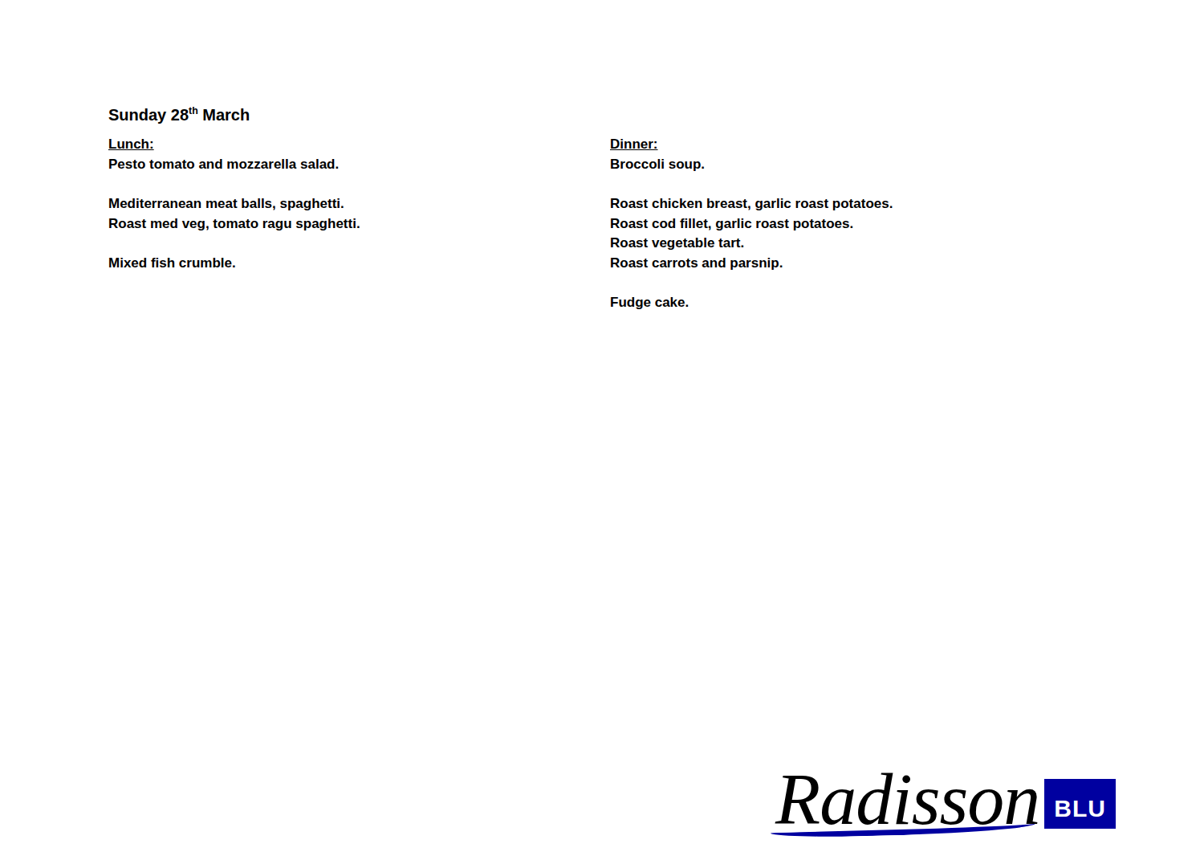Sunday 28th March
Lunch:
Pesto tomato and mozzarella salad.
Mediterranean meat balls, spaghetti.
Roast med veg, tomato ragu spaghetti.
Mixed fish crumble.
Dinner:
Broccoli soup.
Roast chicken breast, garlic roast potatoes.
Roast cod fillet, garlic roast potatoes.
Roast vegetable tart.
Roast carrots and parsnip.
Fudge cake.
Radisson BLU